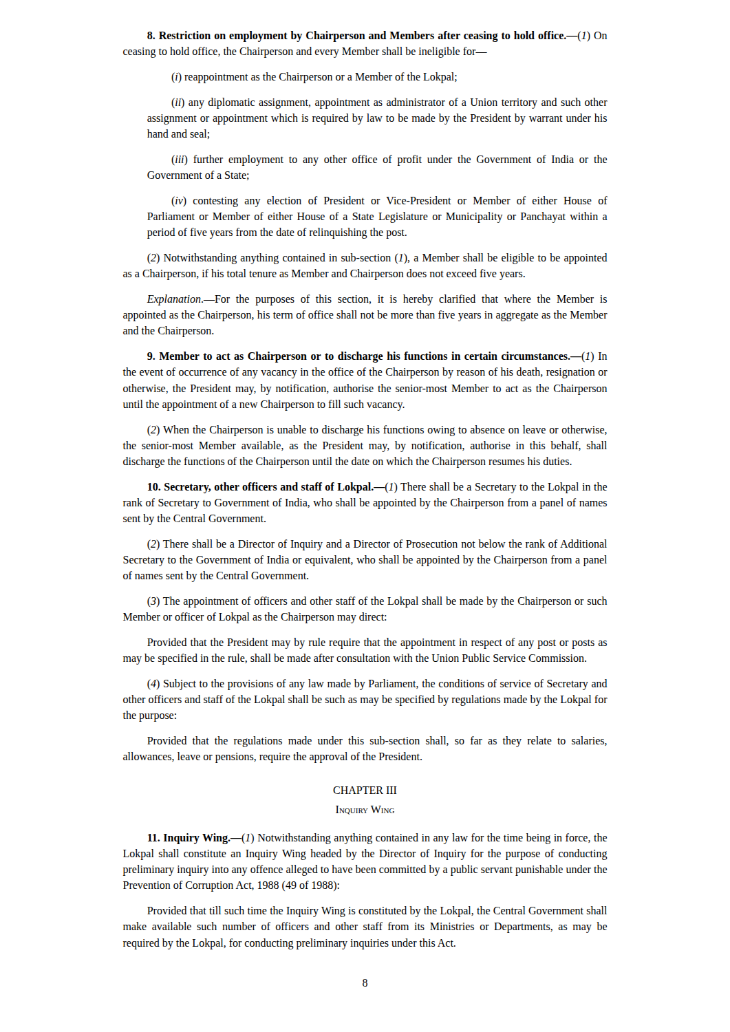8. Restriction on employment by Chairperson and Members after ceasing to hold office.—(1) On ceasing to hold office, the Chairperson and every Member shall be ineligible for—
(i) reappointment as the Chairperson or a Member of the Lokpal;
(ii) any diplomatic assignment, appointment as administrator of a Union territory and such other assignment or appointment which is required by law to be made by the President by warrant under his hand and seal;
(iii) further employment to any other office of profit under the Government of India or the Government of a State;
(iv) contesting any election of President or Vice-President or Member of either House of Parliament or Member of either House of a State Legislature or Municipality or Panchayat within a period of five years from the date of relinquishing the post.
(2) Notwithstanding anything contained in sub-section (1), a Member shall be eligible to be appointed as a Chairperson, if his total tenure as Member and Chairperson does not exceed five years.
Explanation.—For the purposes of this section, it is hereby clarified that where the Member is appointed as the Chairperson, his term of office shall not be more than five years in aggregate as the Member and the Chairperson.
9. Member to act as Chairperson or to discharge his functions in certain circumstances.—(1) In the event of occurrence of any vacancy in the office of the Chairperson by reason of his death, resignation or otherwise, the President may, by notification, authorise the senior-most Member to act as the Chairperson until the appointment of a new Chairperson to fill such vacancy.
(2) When the Chairperson is unable to discharge his functions owing to absence on leave or otherwise, the senior-most Member available, as the President may, by notification, authorise in this behalf, shall discharge the functions of the Chairperson until the date on which the Chairperson resumes his duties.
10. Secretary, other officers and staff of Lokpal.—(1) There shall be a Secretary to the Lokpal in the rank of Secretary to Government of India, who shall be appointed by the Chairperson from a panel of names sent by the Central Government.
(2) There shall be a Director of Inquiry and a Director of Prosecution not below the rank of Additional Secretary to the Government of India or equivalent, who shall be appointed by the Chairperson from a panel of names sent by the Central Government.
(3) The appointment of officers and other staff of the Lokpal shall be made by the Chairperson or such Member or officer of Lokpal as the Chairperson may direct:
Provided that the President may by rule require that the appointment in respect of any post or posts as may be specified in the rule, shall be made after consultation with the Union Public Service Commission.
(4) Subject to the provisions of any law made by Parliament, the conditions of service of Secretary and other officers and staff of the Lokpal shall be such as may be specified by regulations made by the Lokpal for the purpose:
Provided that the regulations made under this sub-section shall, so far as they relate to salaries, allowances, leave or pensions, require the approval of the President.
CHAPTER III
Inquiry Wing
11. Inquiry Wing.—(1) Notwithstanding anything contained in any law for the time being in force, the Lokpal shall constitute an Inquiry Wing headed by the Director of Inquiry for the purpose of conducting preliminary inquiry into any offence alleged to have been committed by a public servant punishable under the Prevention of Corruption Act, 1988 (49 of 1988):
Provided that till such time the Inquiry Wing is constituted by the Lokpal, the Central Government shall make available such number of officers and other staff from its Ministries or Departments, as may be required by the Lokpal, for conducting preliminary inquiries under this Act.
8